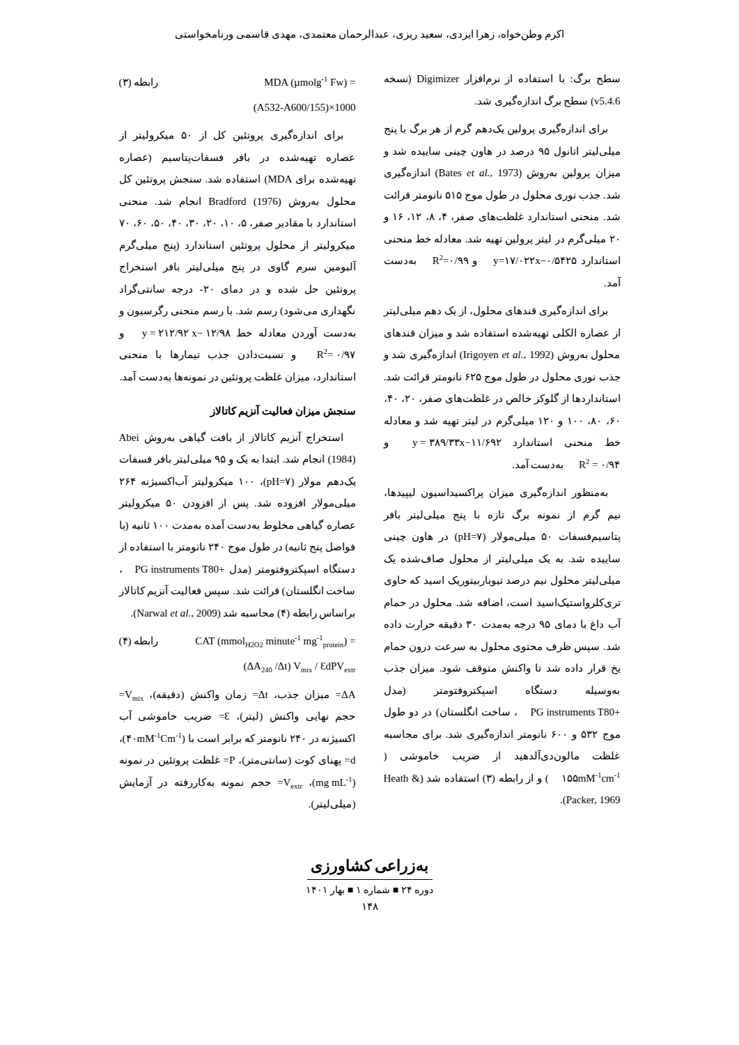اکرم وطن‌خواه، زهرا ایزدی، سعید ریزی، عبدالرحمان معتمدی، مهدی قاسمی ورنامخواستی
سطح برگ: با استفاده از نرم‌افزار Digimizer (نسخه v5.4.6) سطح برگ اندازه‌گیری شد.
برای اندازه‌گیری پرولین یک‌دهم گرم از هر برگ با پنج میلی‌لیتر اتانول ۹۵ درصد در هاون چینی ساییده شد و میزان پرولین به‌روش (Bates et al., 1973) اندازه‌گیری شد. جذب نوری محلول در طول موج ۵۱۵ نانومتر قرائت شد. منحنی استاندارد غلظت‌های صفر، ۴، ۸، ۱۲، ۱۶ و ۲۰ میلی‌گرم در لیتر پرولین تهیه شد. معادله خط منحنی استاندارد y=۱۷/۰۲۲x−۰/۵۴۲۵ و R2=۰/۹۹ به‌دست آمد.
برای اندازه‌گیری قندهای محلول، از یک دهم میلی‌لیتر از عصاره الکلی تهیه‌شده استفاده شد و میزان قندهای محلول به‌روش (Irigoyen et al., 1992) اندازه‌گیری شد و جذب نوری محلول در طول موج ۶۲۵ نانومتر قرائت شد. استانداردها از گلوکز خالص در غلظت‌های صفر، ۲۰، ۴۰، ۶۰، ۸۰، ۱۰۰ و ۱۲۰ میلی‌گرم در لیتر تهیه شد و معادله خط منحنی استاندارد y = ۳۸۹/۳۳x−۱۱/۶۹۲ و R2 = ۰/۹۴ به‌دست آمد.
به‌منظور اندازه‌گیری میزان پراکسیداسیون لیپیدها، نیم گرم از نمونه برگ تازه با پنج میلی‌لیتر بافر پتاسیم‌فسفات ۵۰ میلی‌مولار (pH=۷) در هاون چینی ساییده شد. به یک میلی‌لیتر از محلول صاف‌شده یک میلی‌لیتر محلول نیم درصد تیوباربیتوریک اسید که حاوی تری‌کلرواستیک‌اسید است، اضافه شد. محلول در حمام آب داغ با دمای ۹۵ درجه به‌مدت ۳۰ دقیقه حرارت داده شد. سپس ظرف محتوی محلول به سرعت درون حمام یخ قرار داده شد تا واکنش متوقف شود. میزان جذب به‌وسیله دستگاه اسپکتروفتومتر (مدل PG instruments T80+، ساخت انگلستان) در دو طول موج ۵۳۲ و ۶۰۰ نانومتر اندازه‌گیری شد. برای محاسبه غلظت مالون‌دی‌آلدهید از ضریب خاموشی (۱۵۵mM-1cm-1) و از رابطه (۳) استفاده شد (Heath & Packer, 1969).
MDA (µmolg-1 Fw) = رابطه (۳)
(A532-A600/155)×1000
برای اندازه‌گیری پروتئین کل از ۵۰ میکرولیتر از عصاره تهیه‌شده در بافر فسفات‌پتاسیم (عصاره تهیه‌شده برای MDA) استفاده شد. سنجش پروتئین کل محلول به‌روش Bradford (1976) انجام شد. منحنی استاندارد با مقادیر صفر، ۵، ۱۰، ۲۰، ۳۰، ۴۰، ۵۰، ۶۰، ۷۰ میکرولیتر از محلول پروتئین استاندارد (پنج میلی‌گرم آلبومین سرم گاوی در پنج میلی‌لیتر بافر استخراج پروتئین حل شده و در دمای ۲۰- درجه سانتی‌گراد نگهداری می‌شود) رسم شد. با رسم منحنی رگرسیون و به‌دست آوردن معادله خط y = ۲۱۲/۹۲ x− ۱۲/۹۸ و R2= ۰/۹۷ و نسبت‌دادن جذب تیمارها با منحنی استاندارد، میزان غلظت پروتئین در نمونه‌ها به‌دست آمد.
سنجش میزان فعالیت آنزیم کاتالاز
استخراج آنزیم کاتالاز از بافت گیاهی به‌روش Abei (1984) انجام شد. ابتدا به یک و ۹۵ میلی‌لیتر بافر فسفات یک‌دهم مولار (pH=۷)، ۱۰۰ میکرولیتر آب‌اکسیژنه ۲۶۴ میلی‌مولار افزوده شد. پس از افزودن ۵۰ میکرولیتر عصاره گیاهی مخلوط به‌دست آمده به‌مدت ۱۰۰ ثانیه (با فواصل پنج ثانیه) در طول موج ۲۴۰ نانومتر با استفاده از دستگاه اسپکتروفتومتر (مدل PG instruments T80+، ساخت انگلستان) قرائت شد. سپس فعالیت آنزیم کاتالاز براساس رابطه (۴) محاسبه شد (Narwal et al., 2009).
CAT (mmolH2O2 minute-1 mg-1protein) = رابطه (۴)
(ΔA240 /Δt) Vmix / ƐdPVextr
ΔA= میزان جذب، Δt= زمان واکنش (دقیقه)، Vmix= حجم نهایی واکنش (لیتر)، Ɛ= ضریب خاموشی آب اکسیژنه در ۲۴۰ نانومتر که برابر است با (۴۰mM-1Cm-1)، d= پهنای کوت (سانتی‌متر)، P= غلظت پروتئین در نمونه (mg mL-1)، Vextr= حجم نمونه به‌کاررفته در آزمایش (میلی‌لیتر).
به‌زراعی کشاورزی
دوره ۲۴ ■ شماره ۱ ■ بهار ۱۴۰۱
۱۴۸